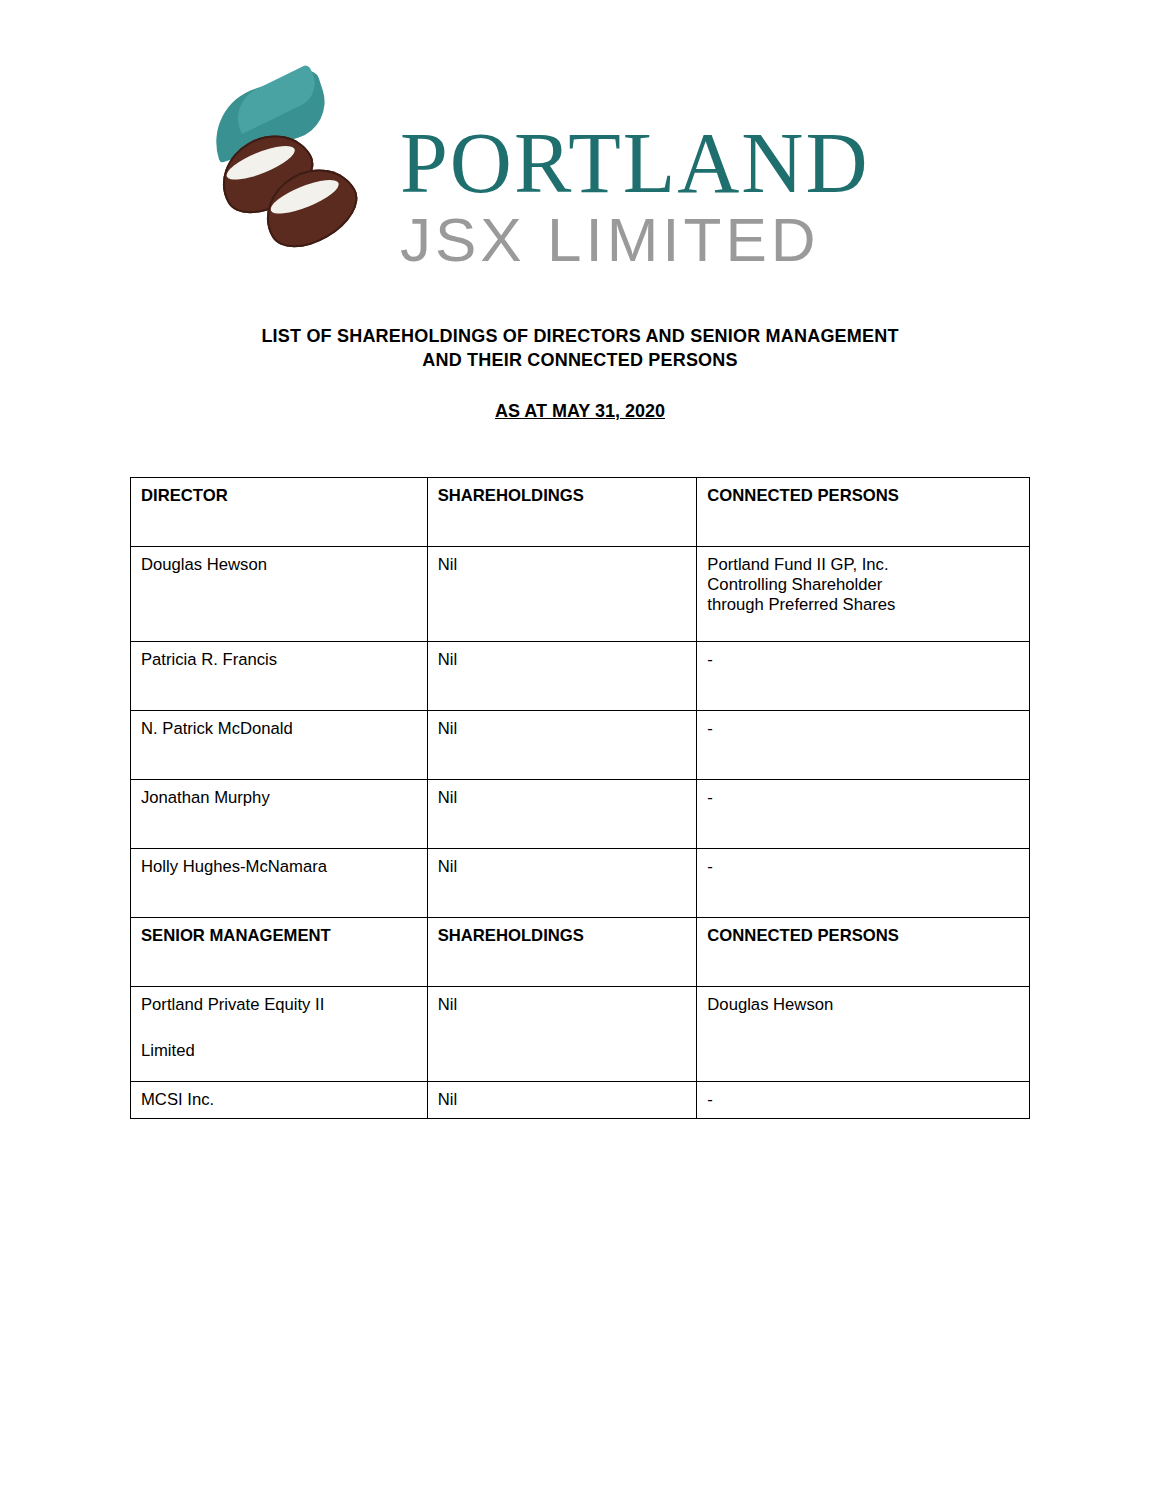PORTLAND
JSX LIMITED
LIST OF SHAREHOLDINGS OF DIRECTORS AND SENIOR MANAGEMENT
AND THEIR CONNECTED PERSONS
AS AT MAY 31, 2020
| DIRECTOR | SHAREHOLDINGS | CONNECTED PERSONS |
| Douglas Hewson | Nil | Portland Fund II GP, Inc. Controlling Shareholder through Preferred Shares |
| Patricia R. Francis | Nil | - |
| N. Patrick McDonald | Nil | - |
| Jonathan Murphy | Nil | - |
| Holly Hughes-McNamara | Nil | - |
| SENIOR MANAGEMENT | SHAREHOLDINGS | CONNECTED PERSONS |
| Portland Private Equity II Limited | Nil | Douglas Hewson |
| MCSI Inc. | Nil | - |